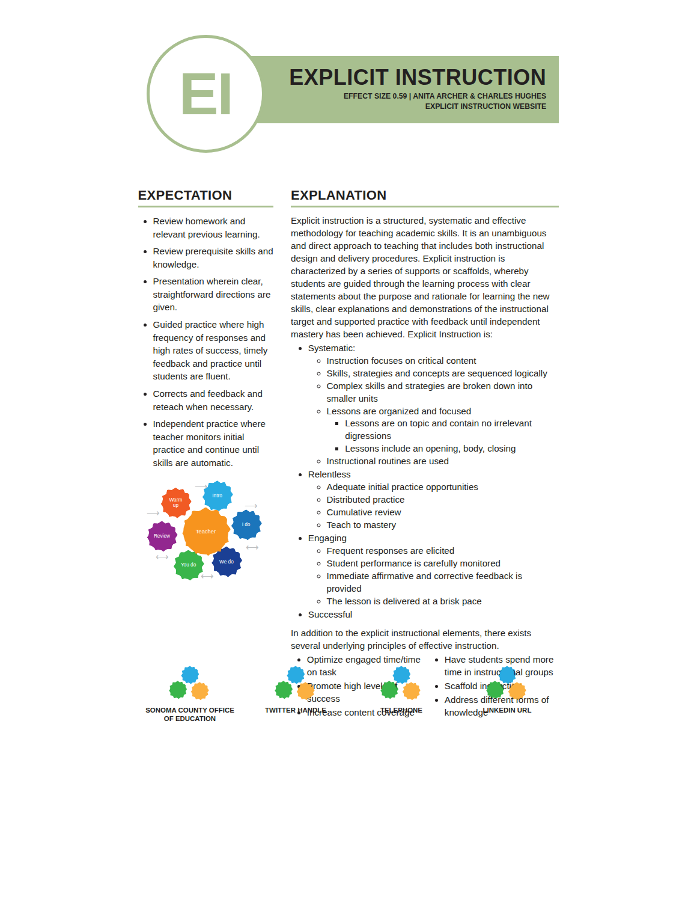EXPLICIT INSTRUCTION
EFFECT SIZE 0.59 | ANITA ARCHER & CHARLES HUGHES
EXPLICIT INSTRUCTION WEBSITE
EI
EXPECTATION
Review homework and relevant previous learning.
Review prerequisite skills and knowledge.
Presentation wherein clear, straightforward directions are given.
Guided practice where high frequency of responses and high rates of success, timely feedback and practice until students are fluent.
Corrects and feedback and reteach when necessary.
Independent practice where teacher monitors initial practice and continue until skills are automatic.
⟶ ⟶ ⟷ ⟷ ⟷ ⟶
Warm
up
Intro
I do
We do
You do
Review
Teacher
EXPLANATION
Explicit instruction is a structured, systematic and effective methodology for teaching academic skills. It is an unambiguous and direct approach to teaching that includes both instructional design and delivery procedures. Explicit instruction is characterized by a series of supports or scaffolds, whereby students are guided through the learning process with clear statements about the purpose and rationale for learning the new skills, clear explanations and demonstrations of the instructional target and supported practice with feedback until independent mastery has been achieved. Explicit Instruction is:
Systematic:
Instruction focuses on critical content
Skills, strategies and concepts are sequenced logically
Complex skills and strategies are broken down into smaller units
Lessons are organized and focused
Lessons are on topic and contain no irrelevant digressions
Lessons include an opening, body, closing
Instructional routines are used
Relentless
Adequate initial practice opportunities
Distributed practice
Cumulative review
Teach to mastery
Engaging
Frequent responses are elicited
Student performance is carefully monitored
Immediate affirmative and corrective feedback is provided
The lesson is delivered at a brisk pace
Successful
In addition to the explicit instructional elements, there exists several underlying principles of effective instruction.
Optimize engaged time/time on task
Promote high levels of success
Increase content coverage
Have students spend more time in instructional groups
Scaffold instruction
Address different forms of knowledge
SONOMA COUNTY OFFICE
OF EDUCATION
TWITTER HANDLE
TELEPHONE
LINKEDIN URL